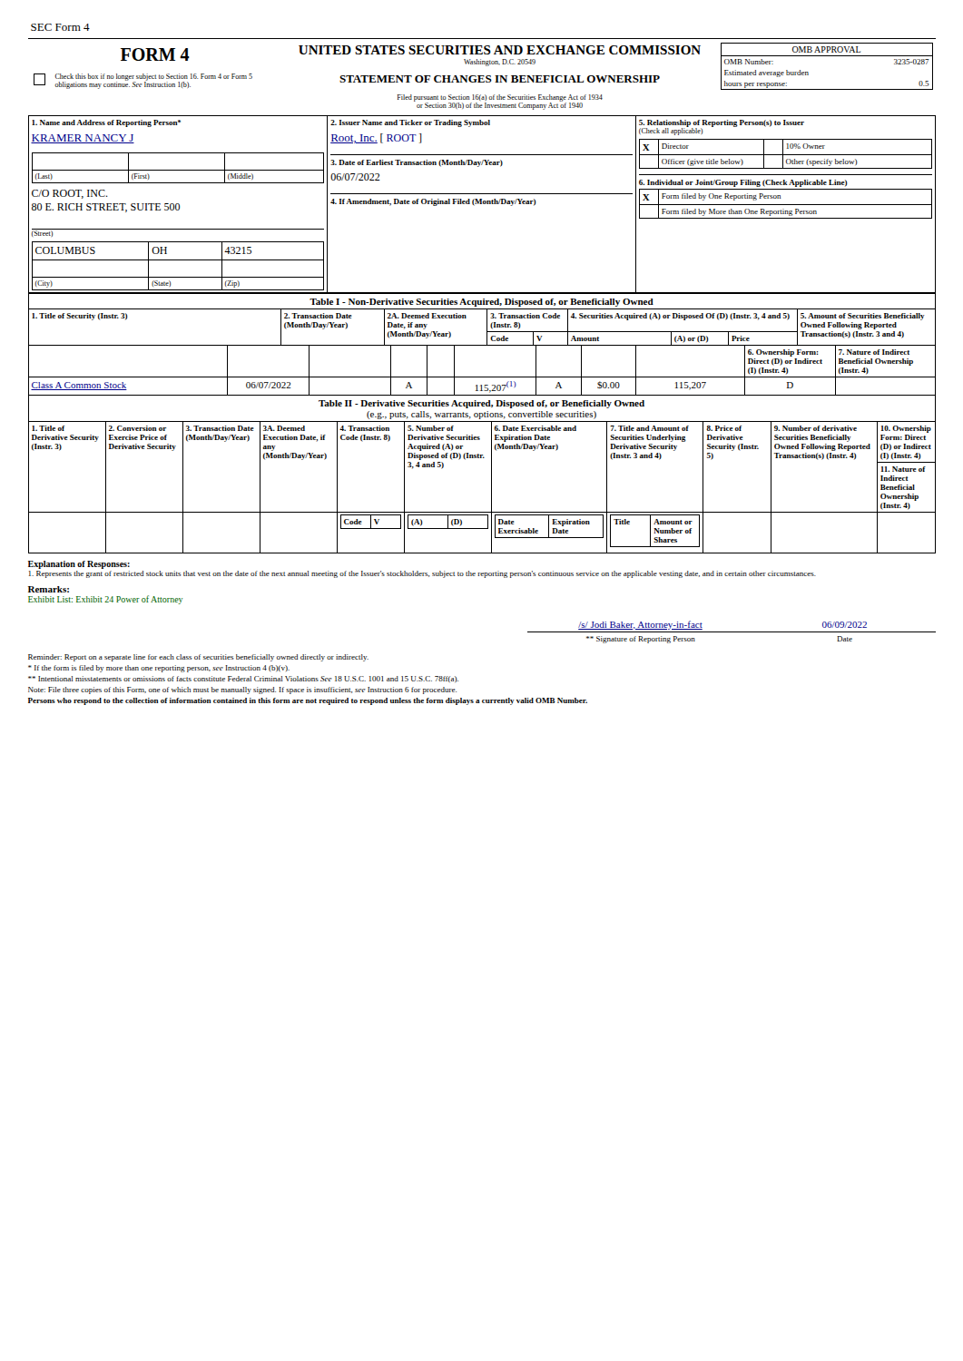| SEC Form 4 | | |
| FORM 4 / / Check this box if no longer subject to Section 16. Form 4 or Form 5 obligations may continue. See Instruction 1(b). / | UNITED STATES SECURITIES AND EXCHANGE COMMISSION Washington, D.C. 20549 STATEMENT OF CHANGES IN BENEFICIAL OWNERSHIP Filed pursuant to Section 16(a) of the Securities Exchange Act of 1934 or Section 30(h) of the Investment Company Act of 1940 | / OMB APPROVAL / / OMB Number: / 3235-0287 / / Estimated average burden / / hours per response: / 0.5 / |
| 1. Name and Address of Reporting Person * KRAMER NANCY J / (Last) / (First) / (Middle) / C/O ROOT, INC. 80 E. RICH STREET, SUITE 500 (Street) / COLUMBUS / OH / 43215 / / (City) / (State) / (Zip) / | 2. Issuer Name and Ticker or Trading Symbol Root, Inc. [ ROOT ] 3. Date of Earliest Transaction (Month/Day/Year) 06/07/2022 4. If Amendment, Date of Original Filed (Month/Day/Year) | 5. Relationship of Reporting Person(s) to Issuer (Check all applicable) / X / Director / / 10% Owner / / / Officer (give title below) / / Other (specify below) / 6. Individual or Joint/Group Filing (Check Applicable Line) / X / Form filed by One Reporting Person / / / Form filed by More than One Reporting Person / |
| Table I - Non-Derivative Securities Acquired, Disposed of, or Beneficially Owned |
| 1. Title of Security (Instr. 3) | 2. Transaction Date (Month/Day/Year) | 2A. Deemed Execution Date, if any (Month/Day/Year) | 3. Transaction Code (Instr. 8) | 4. Securities Acquired (A) or Disposed Of (D) (Instr. 3, 4 and 5) | 5. Amount of Securities Beneficially Owned Following Reported Transaction(s) (Instr. 3 and 4) |
| Code | V | Amount | (A) or (D) | Price |
| | | | | | | | | | 6. Ownership Form: Direct (D) or Indirect (I) (Instr. 4) | 7. Nature of Indirect Beneficial Ownership (Instr. 4) |
| Class A Common Stock | 06/07/2022 | | A | | 115,207 (1) | A | $0.00 | 115,207 | D | |
| Table II - Derivative Securities Acquired, Disposed of, or Beneficially Owned (e.g., puts, calls, warrants, options, convertible securities) |
| 1. Title of Derivative Security (Instr. 3) | 2. Conversion or Exercise Price of Derivative Security | 3. Transaction Date (Month/Day/Year) | 3A. Deemed Execution Date, if any (Month/Day/Year) | 4. Transaction Code (Instr. 8) | 5. Number of Derivative Securities Acquired (A) or Disposed of (D) (Instr. 3, 4 and 5) | 6. Date Exercisable and Expiration Date (Month/Day/Year) | 7. Title and Amount of Securities Underlying Derivative Security (Instr. 3 and 4) | 8. Price of Derivative Security (Instr. 5) | 9. Number of derivative Securities Beneficially Owned Following Reported Transaction(s) (Instr. 4) | 10. Ownership Form: Direct (D) or Indirect (I) (Instr. 4) |
| 11. Nature of Indirect Beneficial Ownership (Instr. 4) |
| | | | | / Code / V / | / (A) / (D) / | / Date Exercisable / Expiration Date / | / Title / Amount or Number of Shares / | | | |
Explanation of Responses:
1. Represents the grant of restricted stock units that vest on the date of the next annual meeting of the Issuer's stockholders, subject to the reporting person's continuous service on the applicable vesting date, and in certain other circumstances.
Remarks:
Exhibit List: Exhibit 24 Power of Attorney
| | /s/ Jodi Baker, Attorney-in-fact | 06/09/2022 |
| | ** Signature of Reporting Person | Date |
Reminder: Report on a separate line for each class of securities beneficially owned directly or indirectly.
* If the form is filed by more than one reporting person, see Instruction 4 (b)(v).
** Intentional misstatements or omissions of facts constitute Federal Criminal Violations See 18 U.S.C. 1001 and 15 U.S.C. 78ff(a).
Note: File three copies of this Form, one of which must be manually signed. If space is insufficient, see Instruction 6 for procedure.
Persons who respond to the collection of information contained in this form are not required to respond unless the form displays a currently valid OMB Number.